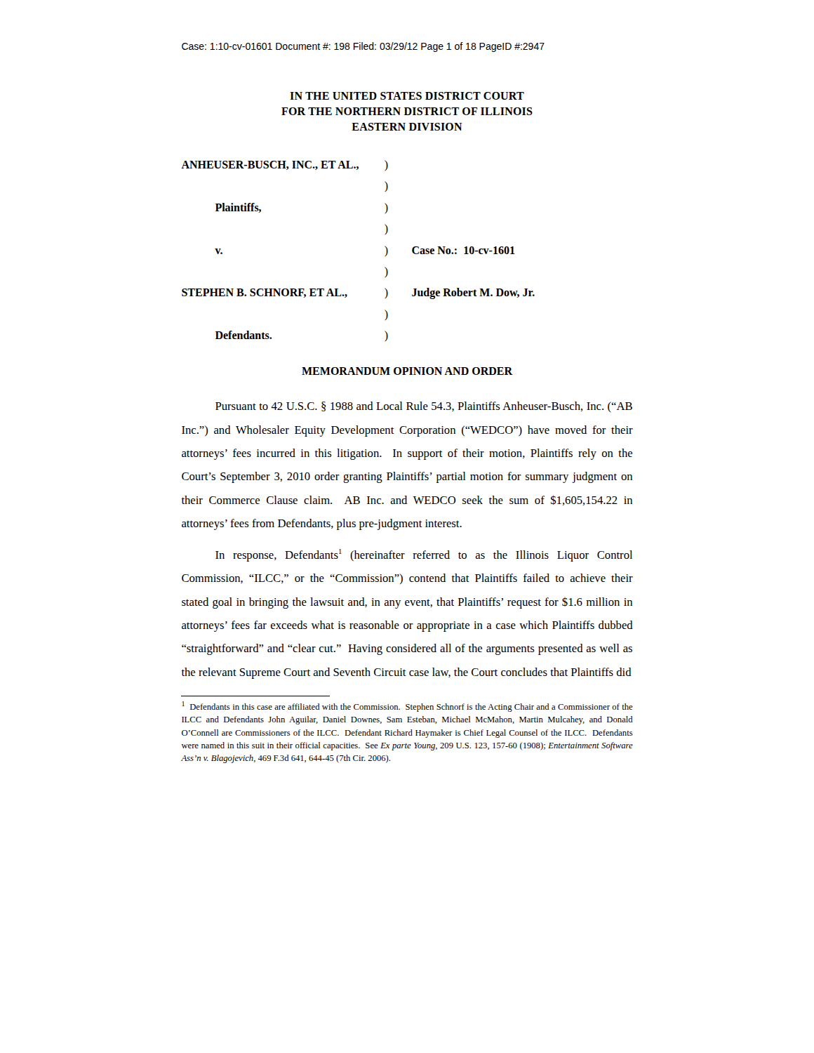Case: 1:10-cv-01601 Document #: 198 Filed: 03/29/12 Page 1 of 18 PageID #:2947
IN THE UNITED STATES DISTRICT COURT
FOR THE NORTHERN DISTRICT OF ILLINOIS
EASTERN DIVISION
| ANHEUSER-BUSCH, INC., ET AL., | ) | |
| | ) | |
| Plaintiffs, | ) | |
| | ) | |
| v. | ) | Case No.: 10-cv-1601 |
| | ) | |
| STEPHEN B. SCHNORF, ET AL., | ) | Judge Robert M. Dow, Jr. |
| | ) | |
| Defendants. | ) | |
MEMORANDUM OPINION AND ORDER
Pursuant to 42 U.S.C. § 1988 and Local Rule 54.3, Plaintiffs Anheuser-Busch, Inc. (“AB Inc.”) and Wholesaler Equity Development Corporation (“WEDCO”) have moved for their attorneys’ fees incurred in this litigation. In support of their motion, Plaintiffs rely on the Court’s September 3, 2010 order granting Plaintiffs’ partial motion for summary judgment on their Commerce Clause claim. AB Inc. and WEDCO seek the sum of $1,605,154.22 in attorneys’ fees from Defendants, plus pre-judgment interest.
In response, Defendants1 (hereinafter referred to as the Illinois Liquor Control Commission, “ILCC,” or the “Commission”) contend that Plaintiffs failed to achieve their stated goal in bringing the lawsuit and, in any event, that Plaintiffs’ request for $1.6 million in attorneys’ fees far exceeds what is reasonable or appropriate in a case which Plaintiffs dubbed “straightforward” and “clear cut.” Having considered all of the arguments presented as well as the relevant Supreme Court and Seventh Circuit case law, the Court concludes that Plaintiffs did
1 Defendants in this case are affiliated with the Commission. Stephen Schnorf is the Acting Chair and a Commissioner of the ILCC and Defendants John Aguilar, Daniel Downes, Sam Esteban, Michael McMahon, Martin Mulcahey, and Donald O’Connell are Commissioners of the ILCC. Defendant Richard Haymaker is Chief Legal Counsel of the ILCC. Defendants were named in this suit in their official capacities. See Ex parte Young, 209 U.S. 123, 157-60 (1908); Entertainment Software Ass’n v. Blagojevich, 469 F.3d 641, 644-45 (7th Cir. 2006).